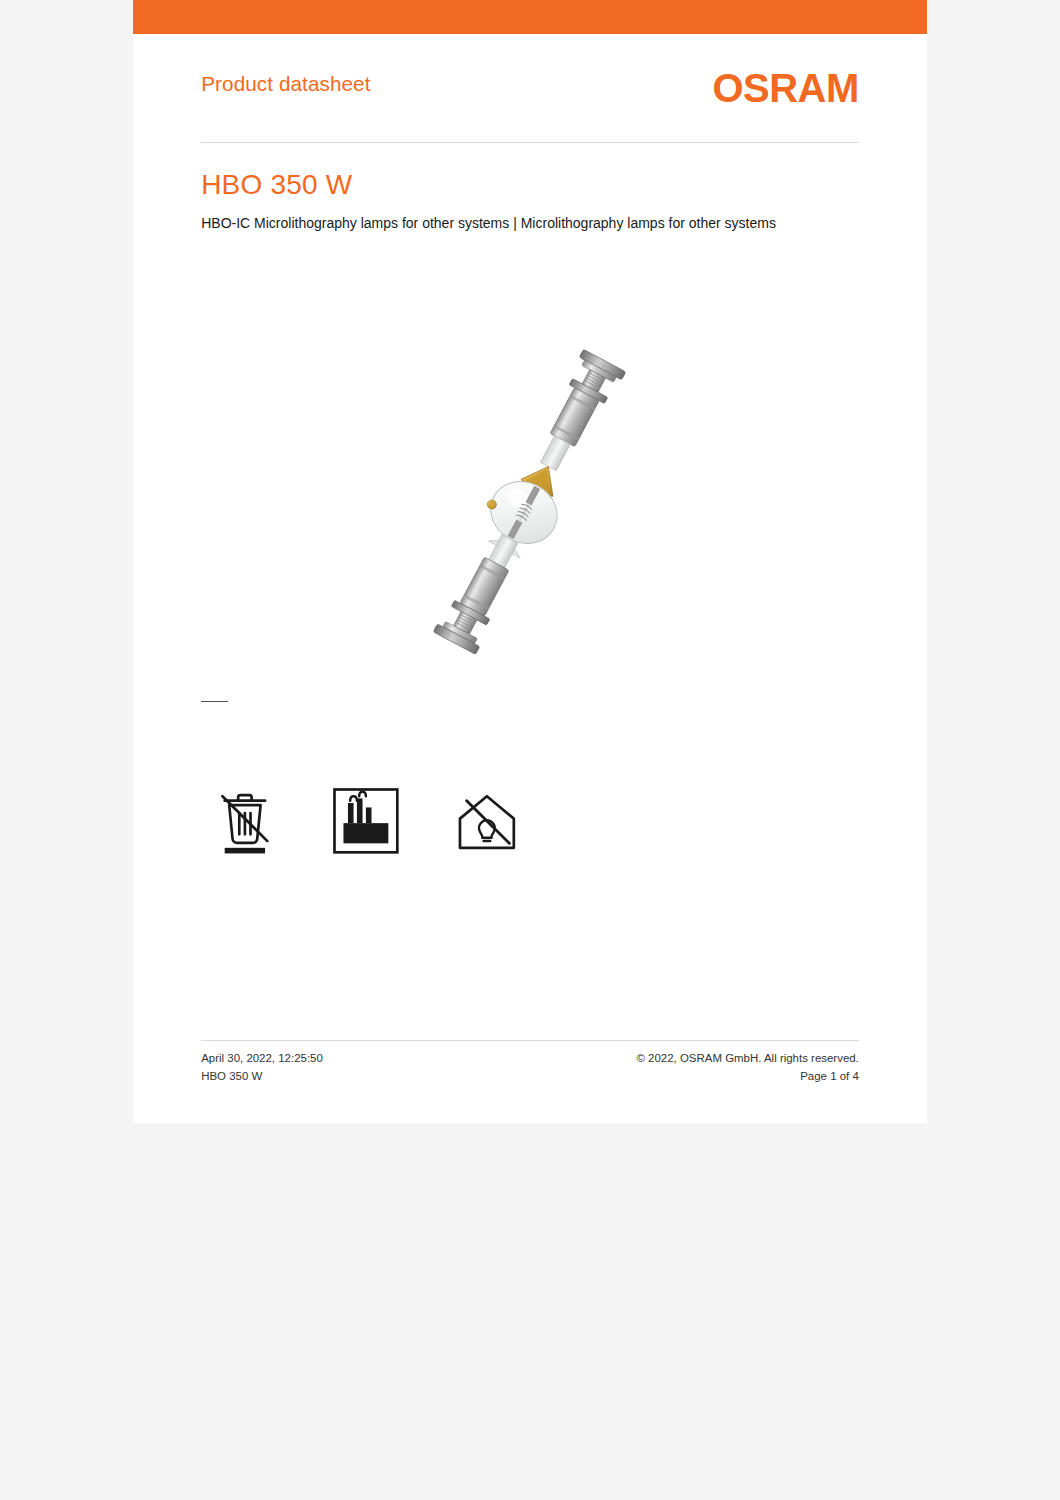Product datasheet
OSRAM
HBO 350 W
HBO-IC Microlithography lamps for other systems | Microlithography lamps for other systems
April 30, 2022, 12:25:50
© 2022, OSRAM GmbH. All rights reserved.
HBO 350 W
Page 1 of 4